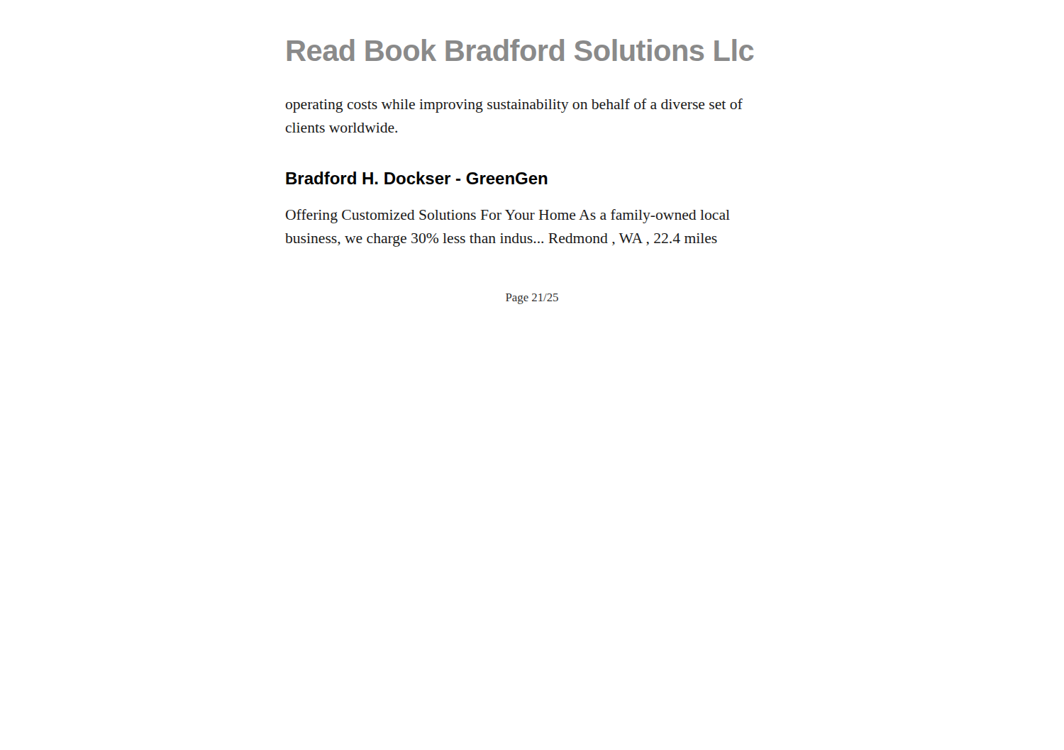Read Book Bradford Solutions Llc
operating costs while improving sustainability on behalf of a diverse set of clients worldwide.
Bradford H. Dockser - GreenGen
Offering Customized Solutions For Your Home As a family-owned local business, we charge 30% less than indus... Redmond , WA , 22.4 miles
Page 21/25